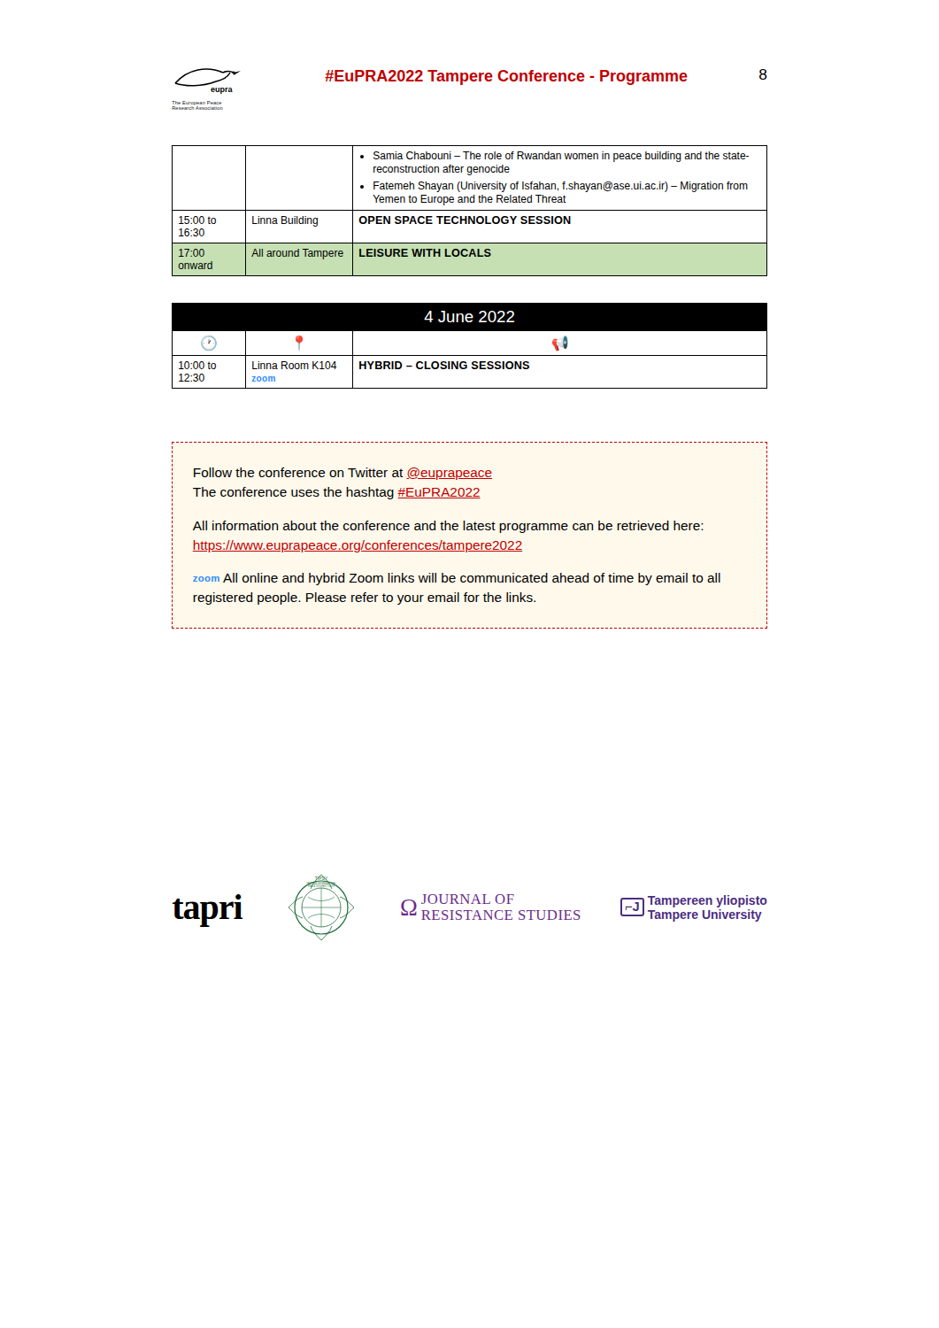eupra
The European Peace
Research Association
#EuPRA2022 Tampere Conference - Programme
8
| | | Samia Chabouni – The role of Rwandan women in peace building and the state-reconstruction after genocide Fatemeh Shayan (University of Isfahan, f.shayan@ase.ui.ac.ir) – Migration from Yemen to Europe and the Related Threat |
| 15:00 to 16:30 | Linna Building | OPEN SPACE TECHNOLOGY SESSION |
| 17:00 onward | All around Tampere | LEISURE WITH LOCALS |
| 4 June 2022 |
| 🕐 | 📍 | 📢 |
| 10:00 to 12:30 | Linna Room K104 zoom | HYBRID – CLOSING SESSIONS |
Follow the conference on Twitter at @euprapeace
The conference uses the hashtag #EuPRA2022
All information about the conference and the latest programme can be retrieved here:
https://www.euprapeace.org/conferences/tampere2022
zoom All online and hybrid Zoom links will be communicated ahead of time by email to all registered people. Please refer to your email for the links.
tapri
TIPSY TAMPERE INTERNATIONAL PEACE STUDIES YOUTH
Ω JOURNAL OF
RESISTANCE STUDIES
⌐J Tampereen yliopisto
Tampere University